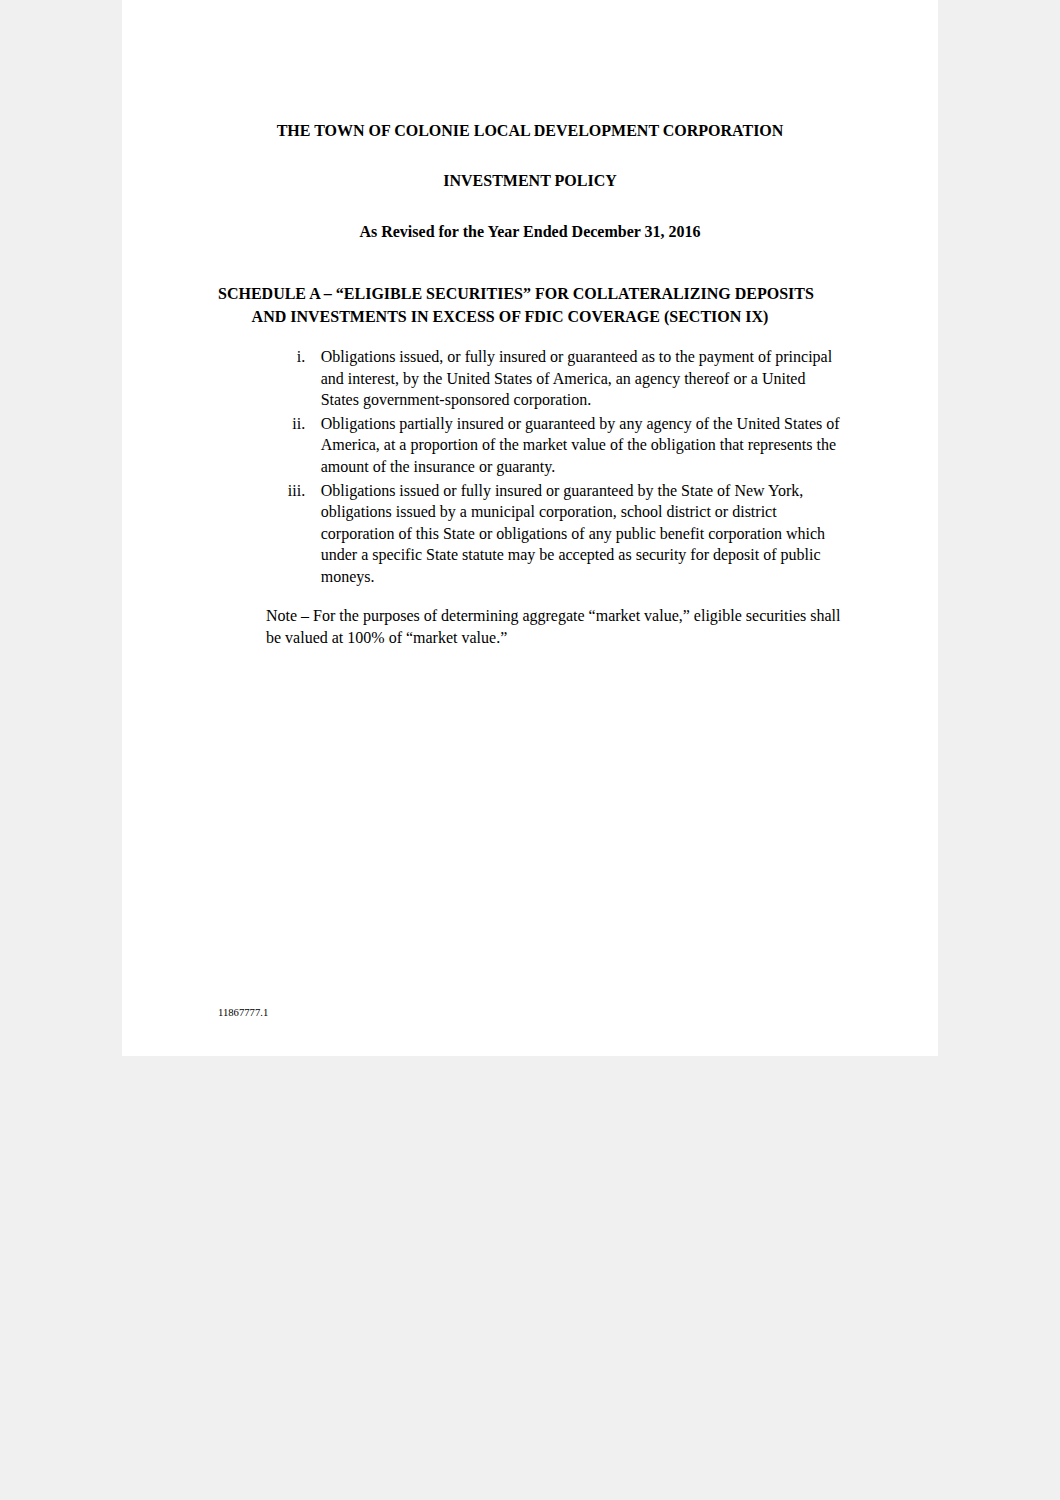THE TOWN OF COLONIE LOCAL DEVELOPMENT CORPORATION
INVESTMENT POLICY
As Revised for the Year Ended December 31, 2016
SCHEDULE A – “ELIGIBLE SECURITIES” FOR COLLATERALIZING DEPOSITS AND INVESTMENTS IN EXCESS OF FDIC COVERAGE (SECTION IX)
Obligations issued, or fully insured or guaranteed as to the payment of principal and interest, by the United States of America, an agency thereof or a United States government-sponsored corporation.
Obligations partially insured or guaranteed by any agency of the United States of America, at a proportion of the market value of the obligation that represents the amount of the insurance or guaranty.
Obligations issued or fully insured or guaranteed by the State of New York, obligations issued by a municipal corporation, school district or district corporation of this State or obligations of any public benefit corporation which under a specific State statute may be accepted as security for deposit of public moneys.
Note – For the purposes of determining aggregate “market value,” eligible securities shall be valued at 100% of “market value.”
11867777.1